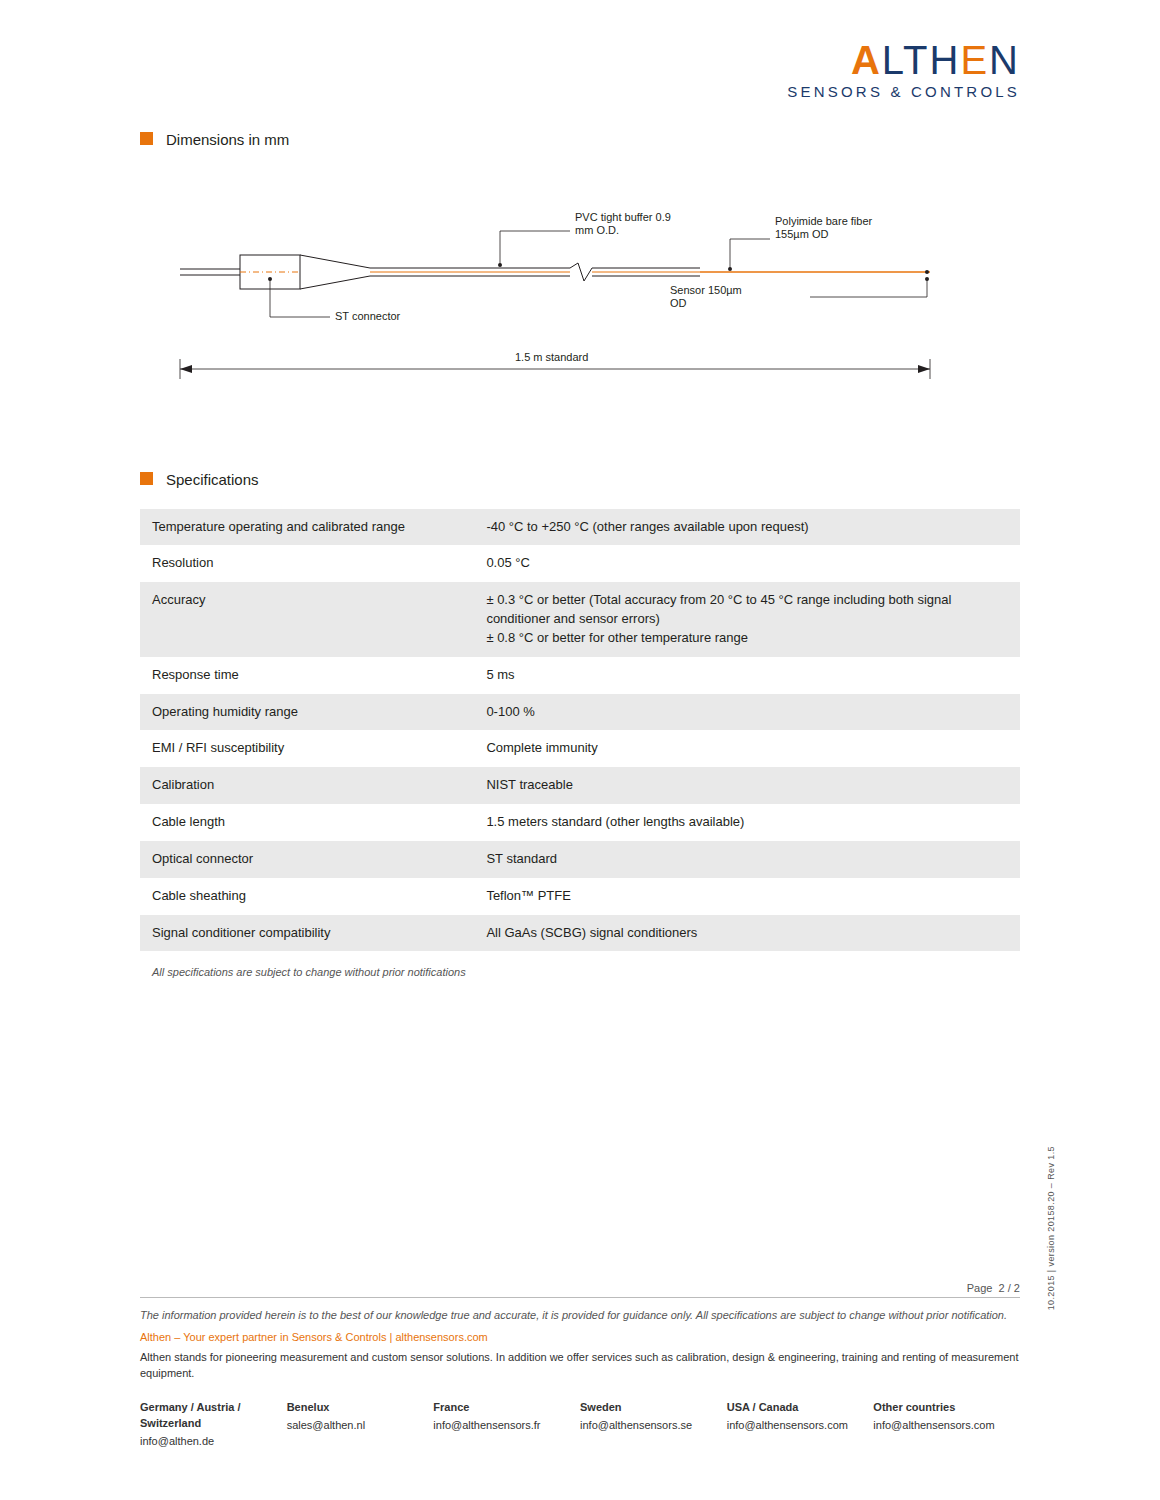ALTHEN
SENSORS & CONTROLS
Dimensions in mm
ST connector PVC tight buffer 0.9 mm O.D. Polyimide bare fiber 155µm OD Sensor 150µm OD 1.5 m standard
Specifications
| Temperature operating and calibrated range | -40 °C to +250 °C (other ranges available upon request) |
| Resolution | 0.05 °C |
| Accuracy | ± 0.3 °C or better (Total accuracy from 20 °C to 45 °C range including both signal conditioner and sensor errors) ± 0.8 °C or better for other temperature range |
| Response time | 5 ms |
| Operating humidity range | 0-100 % |
| EMI / RFI susceptibility | Complete immunity |
| Calibration | NIST traceable |
| Cable length | 1.5 meters standard (other lengths available) |
| Optical connector | ST standard |
| Cable sheathing | Teflon™ PTFE |
| Signal conditioner compatibility | All GaAs (SCBG) signal conditioners |
All specifications are subject to change without prior notifications
10.2015 | version 20158.20 – Rev 1.5
Page 2 / 2
The information provided herein is to the best of our knowledge true and accurate, it is provided for guidance only. All specifications are subject to change without prior notification.
Althen – Your expert partner in Sensors & Controls | althensensors.com
Althen stands for pioneering measurement and custom sensor solutions. In addition we offer services such as calibration, design & engineering, training and renting of measurement equipment.
Germany / Austria / Switzerland
info@althen.de
Benelux
sales@althen.nl
France
info@althensensors.fr
Sweden
info@althensensors.se
USA / Canada
info@althensensors.com
Other countries
info@althensensors.com